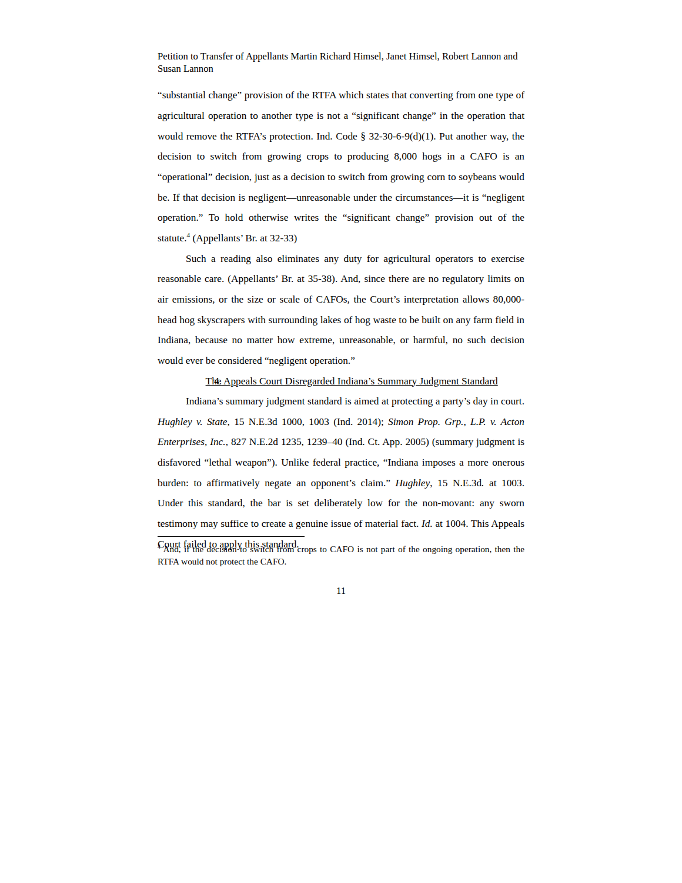Petition to Transfer of Appellants Martin Richard Himsel, Janet Himsel, Robert Lannon and Susan Lannon
“substantial change” provision of the RTFA which states that converting from one type of agricultural operation to another type is not a “significant change” in the operation that would remove the RTFA’s protection. Ind. Code § 32-30-6-9(d)(1). Put another way, the decision to switch from growing crops to producing 8,000 hogs in a CAFO is an “operational” decision, just as a decision to switch from growing corn to soybeans would be. If that decision is negligent—unreasonable under the circumstances—it is “negligent operation.” To hold otherwise writes the “significant change” provision out of the statute.4 (Appellants’ Br. at 32-33)
Such a reading also eliminates any duty for agricultural operators to exercise reasonable care. (Appellants’ Br. at 35-38). And, since there are no regulatory limits on air emissions, or the size or scale of CAFOs, the Court’s interpretation allows 80,000-head hog skyscrapers with surrounding lakes of hog waste to be built on any farm field in Indiana, because no matter how extreme, unreasonable, or harmful, no such decision would ever be considered “negligent operation.”
4. The Appeals Court Disregarded Indiana’s Summary Judgment Standard
Indiana’s summary judgment standard is aimed at protecting a party’s day in court. Hughley v. State, 15 N.E.3d 1000, 1003 (Ind. 2014); Simon Prop. Grp., L.P. v. Acton Enterprises, Inc., 827 N.E.2d 1235, 1239–40 (Ind. Ct. App. 2005) (summary judgment is disfavored “lethal weapon”). Unlike federal practice, “Indiana imposes a more onerous burden: to affirmatively negate an opponent’s claim.” Hughley, 15 N.E.3d. at 1003. Under this standard, the bar is set deliberately low for the non-movant: any sworn testimony may suffice to create a genuine issue of material fact. Id. at 1004. This Appeals Court failed to apply this standard.
4 And, if the decision to switch from crops to CAFO is not part of the ongoing operation, then the RTFA would not protect the CAFO.
11